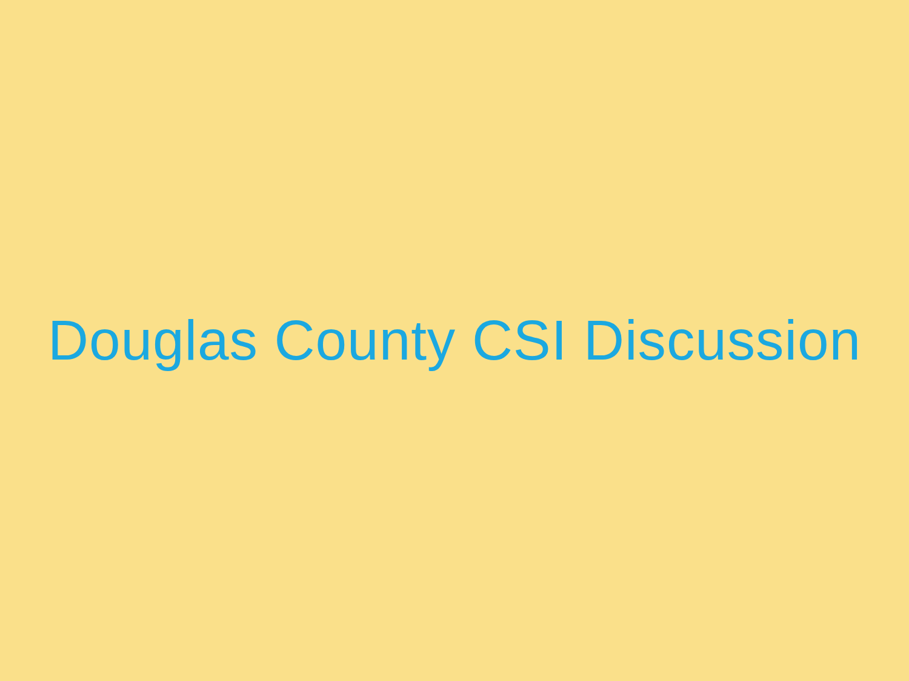Douglas County CSI Discussion